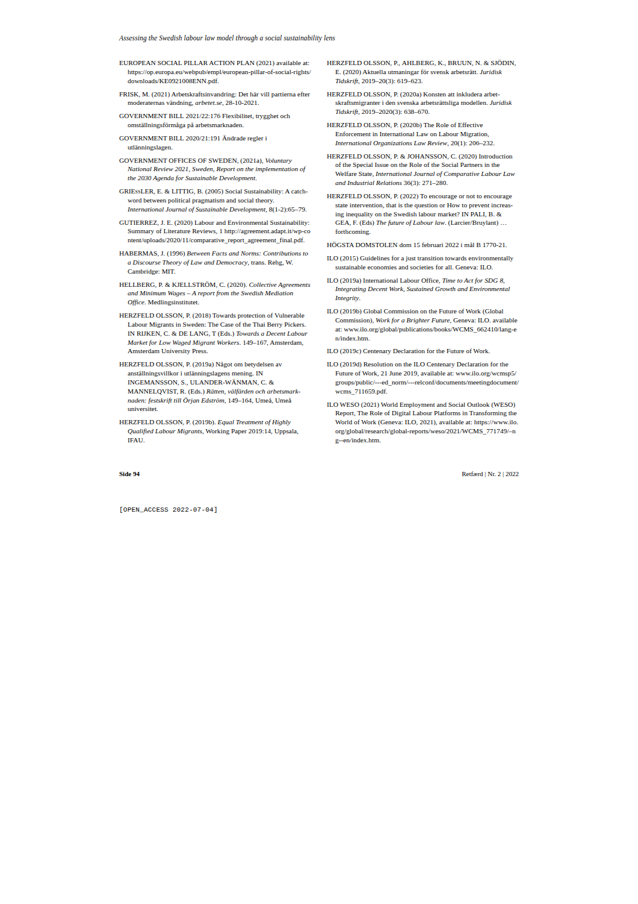Assessing the Swedish labour law model through a social sustainability lens
EUROPEAN SOCIAL PILLAR ACTION PLAN (2021) available at: https://op.europa.eu/webpub/empl/european-pillar-of-social-rights/downloads/KE0921008ENN.pdf.
FRISK, M. (2021) Arbetskraftsinvandring: Det här vill partierna efter moderaternas vändning, arbetet.se, 28-10-2021.
GOVERNMENT BILL 2021/22:176 Flexibilitet, trygghet och omställningsförmåga på arbetsmarknaden.
GOVERNMENT BILL 2020/21:191 Ändrade regler i utlänningslagen.
GOVERNMENT OFFICES OF SWEDEN, (2021a), Voluntary National Review 2021, Sweden, Report on the implementation of the 2030 Agenda for Sustainable Development.
GRIEßLER, E. & LITTIG, B. (2005) Social Sustainability: A catchword between political pragmatism and social theory. International Journal of Sustainable Development, 8(1-2):65–79.
GUTIERREZ, J. E. (2020) Labour and Environmental Sustainability: Summary of Literature Reviews, 1 http://agreement.adapt.it/wp-content/uploads/2020/11/comparative_report_agreement_final.pdf.
HABERMAS, J. (1996) Between Facts and Norms: Contributions to a Discourse Theory of Law and Democracy, trans. Rehg, W. Cambridge: MIT.
HELLBERG, P. & KJELLSTRÖM, C. (2020). Collective Agreements and Minimum Wages – A report from the Swedish Mediation Office. Medlingsinstitutet.
HERZFELD OLSSON, P. (2018) Towards protection of Vulnerable Labour Migrants in Sweden: The Case of the Thai Berry Pickers. IN RIJKEN, C. & DE LANG, T (Eds.) Towards a Decent Labour Market for Low Waged Migrant Workers. 149–167, Amsterdam, Amsterdam University Press.
HERZFELD OLSSON, P. (2019a) Något om betydelsen av anställningsvillkor i utlänningslagens mening. IN INGEMANSSON, S., ULANDER-WÄNMAN, C. & MANNELQVIST, R. (Eds.) Rätten, välfärden och arbetsmarknaden: festskrift till Örjan Edström, 149–164, Umeå, Umeå universitet.
HERZFELD OLSSON, P. (2019b). Equal Treatment of Highly Qualified Labour Migrants, Working Paper 2019:14, Uppsala, IFAU.
HERZFELD OLSSON, P., AHLBERG, K., BRUUN, N. & SJÖDIN, E. (2020) Aktuella utmaningar för svensk arbetsrätt. Juridisk Tidskrift, 2019–20(3): 619–623.
HERZFELD OLSSON, P. (2020a) Konsten att inkludera arbetskraftsmigranter i den svenska arbetsrättsliga modellen. Juridisk Tidskrift, 2019–2020(3): 638–670.
HERZFELD OLSSON, P. (2020b) The Role of Effective Enforcement in International Law on Labour Migration, International Organizations Law Review, 20(1): 206–232.
HERZFELD OLSSON, P. & JOHANSSON, C. (2020) Introduction of the Special Issue on the Role of the Social Partners in the Welfare State, International Journal of Comparative Labour Law and Industrial Relations 36(3): 271–280.
HERZFELD OLSSON, P. (2022) To encourage or not to encourage state intervention, that is the question or How to prevent increasing inequality on the Swedish labour market? IN PALI, B. & GEA, F. (Eds) The future of Labour law. (Larcier/Bruylant) …forthcoming.
HÖGSTA DOMSTOLEN dom 15 februari 2022 i mål B 1770-21.
ILO (2015) Guidelines for a just transition towards environmentally sustainable economies and societies for all. Geneva: ILO.
ILO (2019a) International Labour Office, Time to Act for SDG 8, Integrating Decent Work, Sustained Growth and Environmental Integrity.
ILO (2019b) Global Commission on the Future of Work (Global Commission), Work for a Brighter Future, Geneva: ILO. available at: www.ilo.org/global/publications/books/WCMS_662410/lang-en/index.htm.
ILO (2019c) Centenary Declaration for the Future of Work.
ILO (2019d) Resolution on the ILO Centenary Declaration for the Future of Work, 21 June 2019, available at: www.ilo.org/wcmsp5/groups/public/---ed_norm/---relconf/documents/meetingdocument/wcms_711659.pdf.
ILO WESO (2021) World Employment and Social Outlook (WESO) Report, The Role of Digital Labour Platforms in Transforming the World of Work (Geneva: ILO, 2021), available at: https://www.ilo.org/global/research/global-reports/weso/2021/WCMS_771749/–ng--en/index.htm.
Side 94 Retfærd | Nr. 2 | 2022
[OPEN_ACCESS 2022-07-04]